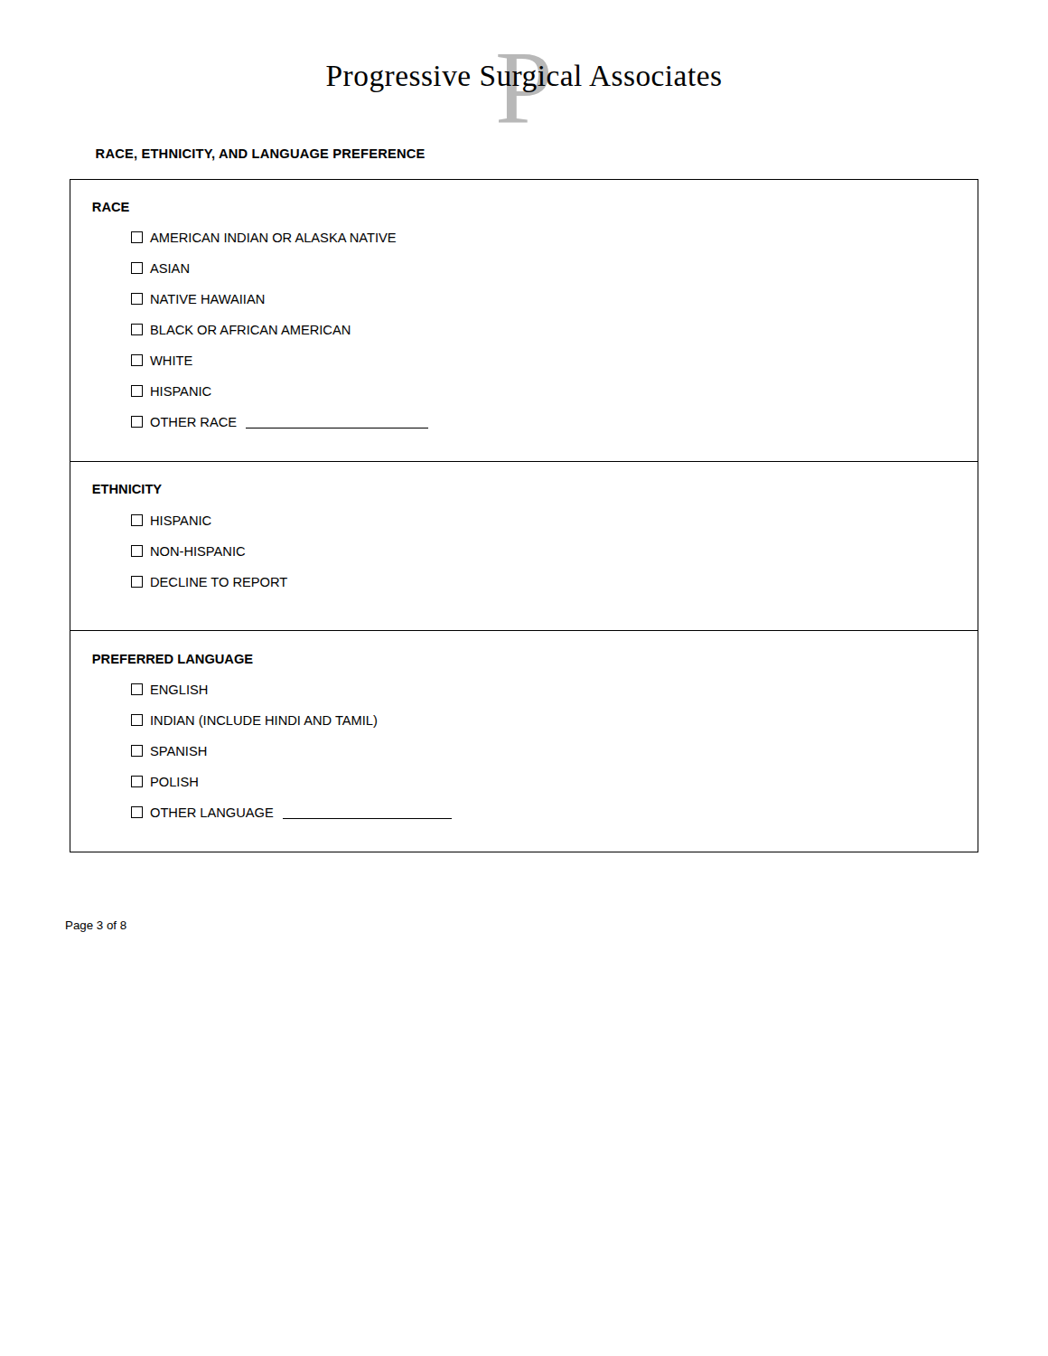P Progressive Surgical Associates
RACE, ETHNICITY, AND LANGUAGE PREFERENCE
RACE
AMERICAN INDIAN OR ALASKA NATIVE
ASIAN
NATIVE HAWAIIAN
BLACK OR AFRICAN AMERICAN
WHITE
HISPANIC
OTHER RACE
ETHNICITY
HISPANIC
NON-HISPANIC
DECLINE TO REPORT
PREFERRED LANGUAGE
ENGLISH
INDIAN (INCLUDE HINDI AND TAMIL)
SPANISH
POLISH
OTHER LANGUAGE
Page 3 of 8